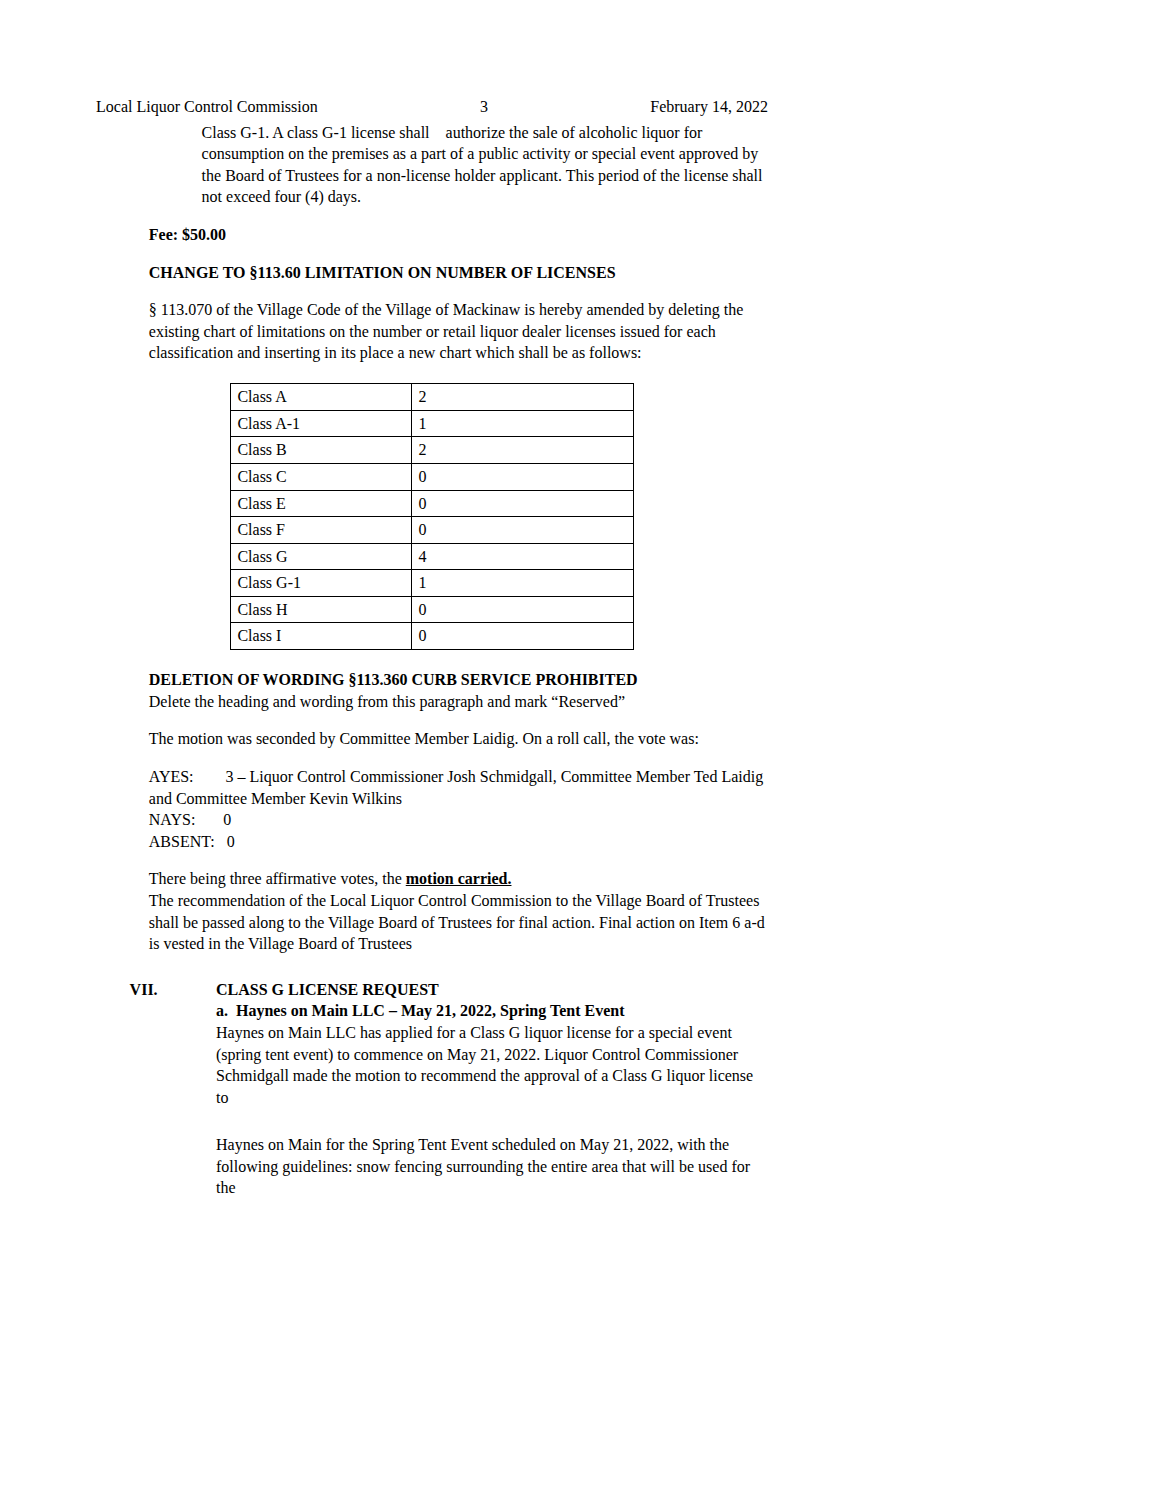Local Liquor Control Commission 3 February 14, 2022
Class G-1. A class G-1 license shall authorize the sale of alcoholic liquor for consumption on the premises as a part of a public activity or special event approved by the Board of Trustees for a non-license holder applicant. This period of the license shall not exceed four (4) days.
Fee: $50.00
CHANGE TO §113.60 LIMITATION ON NUMBER OF LICENSES
§ 113.070 of the Village Code of the Village of Mackinaw is hereby amended by deleting the existing chart of limitations on the number or retail liquor dealer licenses issued for each classification and inserting in its place a new chart which shall be as follows:
| Class A | 2 |
| Class A-1 | 1 |
| Class B | 2 |
| Class C | 0 |
| Class E | 0 |
| Class F | 0 |
| Class G | 4 |
| Class G-1 | 1 |
| Class H | 0 |
| Class I | 0 |
DELETION OF WORDING §113.360 CURB SERVICE PROHIBITED
Delete the heading and wording from this paragraph and mark “Reserved”
The motion was seconded by Committee Member Laidig. On a roll call, the vote was:
AYES: 3 – Liquor Control Commissioner Josh Schmidgall, Committee Member Ted Laidig and Committee Member Kevin Wilkins
NAYS: 0
ABSENT: 0
There being three affirmative votes, the motion carried.
The recommendation of the Local Liquor Control Commission to the Village Board of Trustees shall be passed along to the Village Board of Trustees for final action. Final action on Item 6 a-d is vested in the Village Board of Trustees
VII.
CLASS G LICENSE REQUEST
a. Haynes on Main LLC – May 21, 2022, Spring Tent Event
Haynes on Main LLC has applied for a Class G liquor license for a special event (spring tent event) to commence on May 21, 2022. Liquor Control Commissioner Schmidgall made the motion to recommend the approval of a Class G liquor license to
Haynes on Main for the Spring Tent Event scheduled on May 21, 2022, with the following guidelines: snow fencing surrounding the entire area that will be used for the